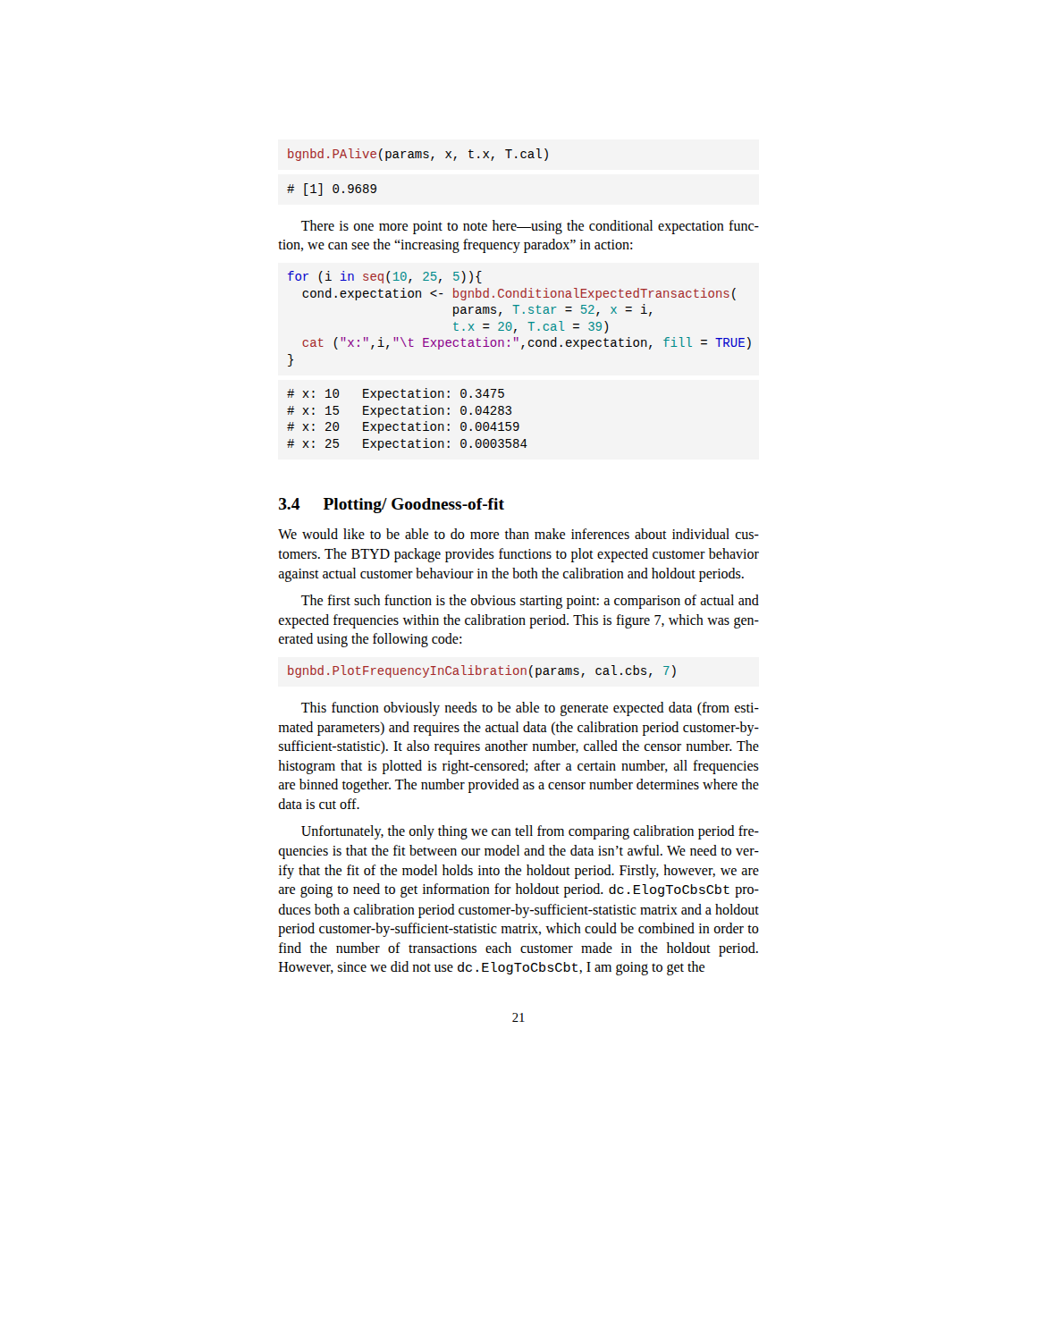bgnbd.PAlive(params, x, t.x, T.cal)
# [1] 0.9689
There is one more point to note here—using the conditional expectation function, we can see the “increasing frequency paradox” in action:
for (i in seq(10, 25, 5)){
  cond.expectation <- bgnbd.ConditionalExpectedTransactions(
                      params, T.star = 52, x = i,
                      t.x = 20, T.cal = 39)
  cat ("x:",i,"\t Expectation:",cond.expectation, fill = TRUE)
}
# x: 10   Expectation: 0.3475
# x: 15   Expectation: 0.04283
# x: 20   Expectation: 0.004159
# x: 25   Expectation: 0.0003584
3.4 Plotting/ Goodness-of-fit
We would like to be able to do more than make inferences about individual customers. The BTYD package provides functions to plot expected customer behavior against actual customer behaviour in the both the calibration and holdout periods.
The first such function is the obvious starting point: a comparison of actual and expected frequencies within the calibration period. This is figure 7, which was generated using the following code:
bgnbd.PlotFrequencyInCalibration(params, cal.cbs, 7)
This function obviously needs to be able to generate expected data (from estimated parameters) and requires the actual data (the calibration period customer-by-sufficient-statistic). It also requires another number, called the censor number. The histogram that is plotted is right-censored; after a certain number, all frequencies are binned together. The number provided as a censor number determines where the data is cut off.
Unfortunately, the only thing we can tell from comparing calibration period frequencies is that the fit between our model and the data isn’t awful. We need to verify that the fit of the model holds into the holdout period. Firstly, however, we are are going to need to get information for holdout period. dc.ElogToCbsCbt produces both a calibration period customer-by-sufficient-statistic matrix and a holdout period customer-by-sufficient-statistic matrix, which could be combined in order to find the number of transactions each customer made in the holdout period. However, since we did not use dc.ElogToCbsCbt, I am going to get the
21